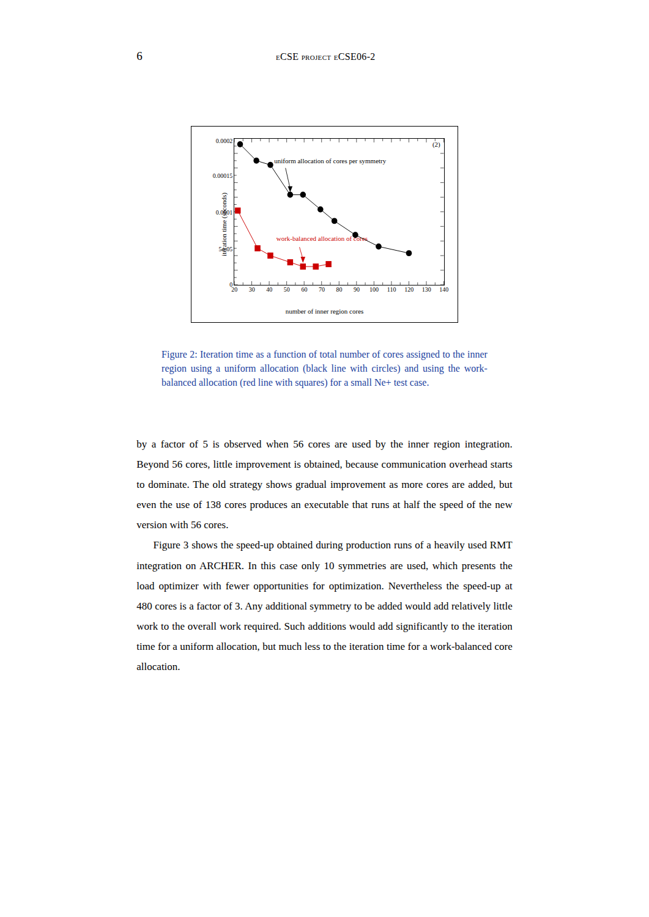6
eCSE project eCSE06-2
iteration time (seconds)
(2)
0
5e-05
0.0001
0.00015
0.0002
20
30
40
50
60
70
80
90
100
110
120
130
140
uniform allocation of cores per symmetry
work-balanced allocation of cores
number of inner region cores
Figure 2: Iteration time as a function of total number of cores assigned to the inner region using a uniform allocation (black line with circles) and using the work-balanced allocation (red line with squares) for a small Ne+ test case.
by a factor of 5 is observed when 56 cores are used by the inner region integration. Beyond 56 cores, little improvement is obtained, because communication overhead starts to dominate. The old strategy shows gradual improvement as more cores are added, but even the use of 138 cores produces an executable that runs at half the speed of the new version with 56 cores.
Figure 3 shows the speed-up obtained during production runs of a heavily used RMT integration on ARCHER. In this case only 10 symmetries are used, which presents the load optimizer with fewer opportunities for optimization. Nevertheless the speed-up at 480 cores is a factor of 3. Any additional symmetry to be added would add relatively little work to the overall work required. Such additions would add significantly to the iteration time for a uniform allocation, but much less to the iteration time for a work-balanced core allocation.